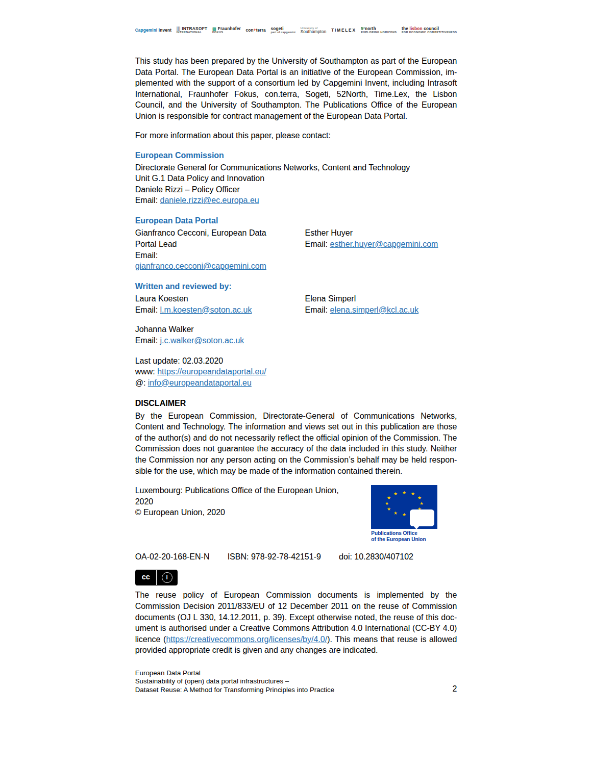Capgemini invent
||| INTRASOFTInternational
▨ FraunhoferFOKUS
con+terra
sogetipart of capgemini
University of Southampton
TIMELEX
5²northexploring horizons
the lisbon councilfor economic competitiveness
This study has been prepared by the University of Southampton as part of the European Data Portal. The European Data Portal is an initiative of the European Commission, implemented with the support of a consortium led by Capgemini Invent, including Intrasoft International, Fraunhofer Fokus, con.terra, Sogeti, 52North, Time.Lex, the Lisbon Council, and the University of Southampton. The Publications Office of the European Union is responsible for contract management of the European Data Portal.
For more information about this paper, please contact:
European Commission
Directorate General for Communications Networks, Content and Technology
Unit G.1 Data Policy and Innovation
Daniele Rizzi – Policy Officer
Email: daniele.rizzi@ec.europa.eu
European Data Portal
Gianfranco Cecconi, European Data Portal Lead
Email: gianfranco.cecconi@capgemini.com
Esther Huyer
Email: esther.huyer@capgemini.com
Written and reviewed by:
Laura Koesten
Email: l.m.koesten@soton.ac.uk
Elena Simperl
Email: elena.simperl@kcl.ac.uk
Johanna Walker
Email: j.c.walker@soton.ac.uk
Last update: 02.03.2020
www: https://europeandataportal.eu/
@: info@europeandataportal.eu
DISCLAIMER
By the European Commission, Directorate-General of Communications Networks, Content and Technology. The information and views set out in this publication are those of the author(s) and do not necessarily reflect the official opinion of the Commission. The Commission does not guarantee the accuracy of the data included in this study. Neither the Commission nor any person acting on the Commission’s behalf may be held responsible for the use, which may be made of the information contained therein.
Luxembourg: Publications Office of the European Union, 2020
© European Union, 2020
★ ★ ★ ★ ★ ★ ★ ★ ★ ★ ★ ★
Publications Office
of the European Union
OA-02-20-168-EN-N ISBN: 978-92-78-42151-9 doi: 10.2830/407102
cc
i
The reuse policy of European Commission documents is implemented by the Commission Decision 2011/833/EU of 12 December 2011 on the reuse of Commission documents (OJ L 330, 14.12.2011, p. 39). Except otherwise noted, the reuse of this document is authorised under a Creative Commons Attribution 4.0 International (CC-BY 4.0) licence (https://creativecommons.org/licenses/by/4.0/). This means that reuse is allowed provided appropriate credit is given and any changes are indicated.
European Data Portal
Sustainability of (open) data portal infrastructures –
Dataset Reuse: A Method for Transforming Principles into Practice
2